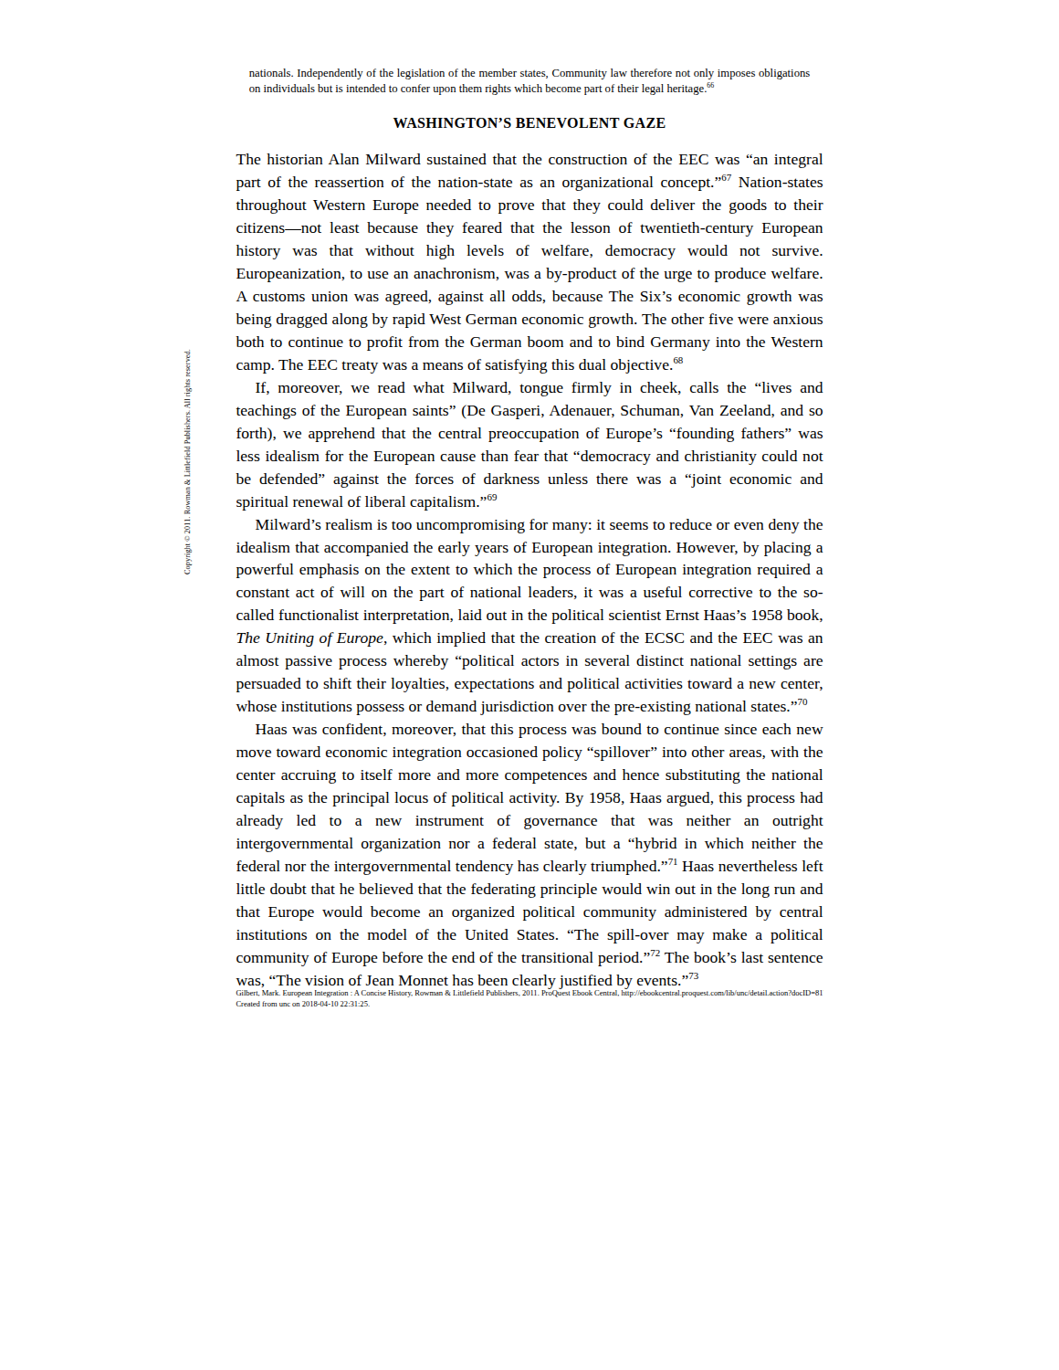nationals. Independently of the legislation of the member states, Community law therefore not only imposes obligations on individuals but is intended to confer upon them rights which become part of their legal heritage.66
WASHINGTON’S BENEVOLENT GAZE
The historian Alan Milward sustained that the construction of the EEC was “an integral part of the reassertion of the nation-state as an organizational concept.”67 Nation-states throughout Western Europe needed to prove that they could deliver the goods to their citizens—not least because they feared that the lesson of twentieth-century European history was that without high levels of welfare, democracy would not survive. Europeanization, to use an anachronism, was a by-product of the urge to produce welfare. A customs union was agreed, against all odds, because The Six’s economic growth was being dragged along by rapid West German economic growth. The other five were anxious both to continue to profit from the German boom and to bind Germany into the Western camp. The EEC treaty was a means of satisfying this dual objective.68
If, moreover, we read what Milward, tongue firmly in cheek, calls the “lives and teachings of the European saints” (De Gasperi, Adenauer, Schuman, Van Zeeland, and so forth), we apprehend that the central preoccupation of Europe’s “founding fathers” was less idealism for the European cause than fear that “democracy and christianity could not be defended” against the forces of darkness unless there was a “joint economic and spiritual renewal of liberal capitalism.”69
Milward’s realism is too uncompromising for many: it seems to reduce or even deny the idealism that accompanied the early years of European integration. However, by placing a powerful emphasis on the extent to which the process of European integration required a constant act of will on the part of national leaders, it was a useful corrective to the so-called functionalist interpretation, laid out in the political scientist Ernst Haas’s 1958 book, The Uniting of Europe, which implied that the creation of the ECSC and the EEC was an almost passive process whereby “political actors in several distinct national settings are persuaded to shift their loyalties, expectations and political activities toward a new center, whose institutions possess or demand jurisdiction over the pre-existing national states.”70
Haas was confident, moreover, that this process was bound to continue since each new move toward economic integration occasioned policy “spillover” into other areas, with the center accruing to itself more and more competences and hence substituting the national capitals as the principal locus of political activity. By 1958, Haas argued, this process had already led to a new instrument of governance that was neither an outright intergovernmental organization nor a federal state, but a “hybrid in which neither the federal nor the intergovernmental tendency has clearly triumphed.”71 Haas nevertheless left little doubt that he believed that the federating principle would win out in the long run and that Europe would become an organized political community administered by central institutions on the model of the United States. “The spill-over may make a political community of Europe before the end of the transitional period.”72 The book’s last sentence was, “The vision of Jean Monnet has been clearly justified by events.”73
Copyright © 2011. Rowman & Littlefield Publishers. All rights reserved.
Gilbert, Mark. European Integration : A Concise History, Rowman & Littlefield Publishers, 2011. ProQuest Ebook Central, http://ebookcentral.proquest.com/lib/unc/detail.action?docID=817102.
Created from unc on 2018-04-10 22:31:25.